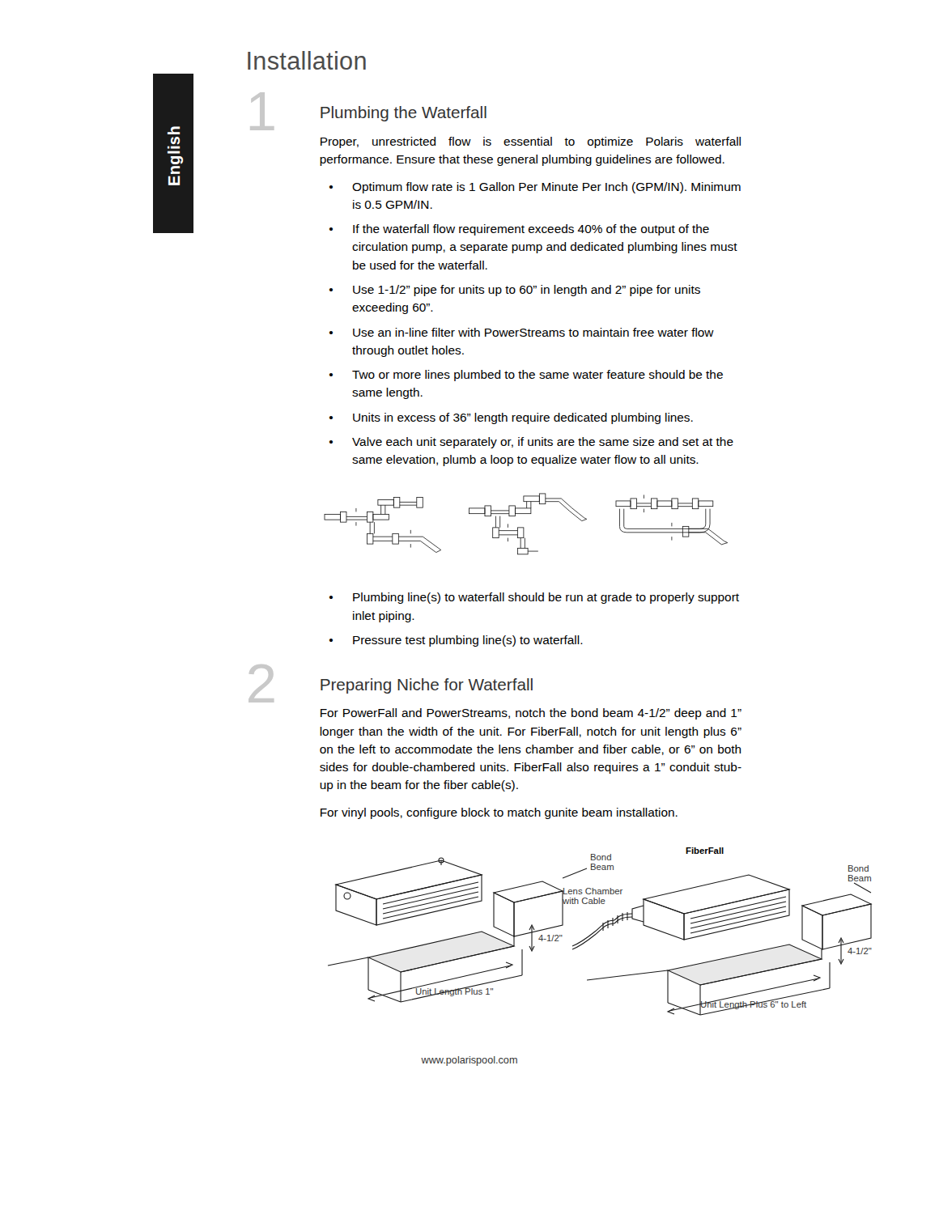English
Installation
1
Plumbing the Waterfall
Proper, unrestricted flow is essential to optimize Polaris waterfall performance. Ensure that these general plumbing guidelines are followed.
Optimum flow rate is 1 Gallon Per Minute Per Inch (GPM/IN). Minimum is 0.5 GPM/IN.
If the waterfall flow requirement exceeds 40% of the output of the circulation pump, a separate pump and dedicated plumbing lines must be used for the waterfall.
Use 1-1/2” pipe for units up to 60” in length and 2” pipe for units exceeding 60”.
Use an in-line filter with PowerStreams to maintain free water flow through outlet holes.
Two or more lines plumbed to the same water feature should be the same length.
Units in excess of 36” length require dedicated plumbing lines.
Valve each unit separately or, if units are the same size and set at the same elevation, plumb a loop to equalize water flow to all units.
Plumbing line(s) to waterfall should be run at grade to properly support inlet piping.
Pressure test plumbing line(s) to waterfall.
2
Preparing Niche for Waterfall
For PowerFall and PowerStreams, notch the bond beam 4-1/2” deep and 1” longer than the width of the unit. For FiberFall, notch for unit length plus 6” on the left to accommodate the lens chamber and fiber cable, or 6” on both sides for double-chambered units. FiberFall also requires a 1” conduit stub-up in the beam for the fiber cable(s).
For vinyl pools, configure block to match gunite beam installation.
Bond Beam 4-1/2" Unit Length Plus 1" FiberFall Lens Chamber with Cable Bond Beam 4-1/2" Unit Length Plus 6" to Left
www.polarispool.com